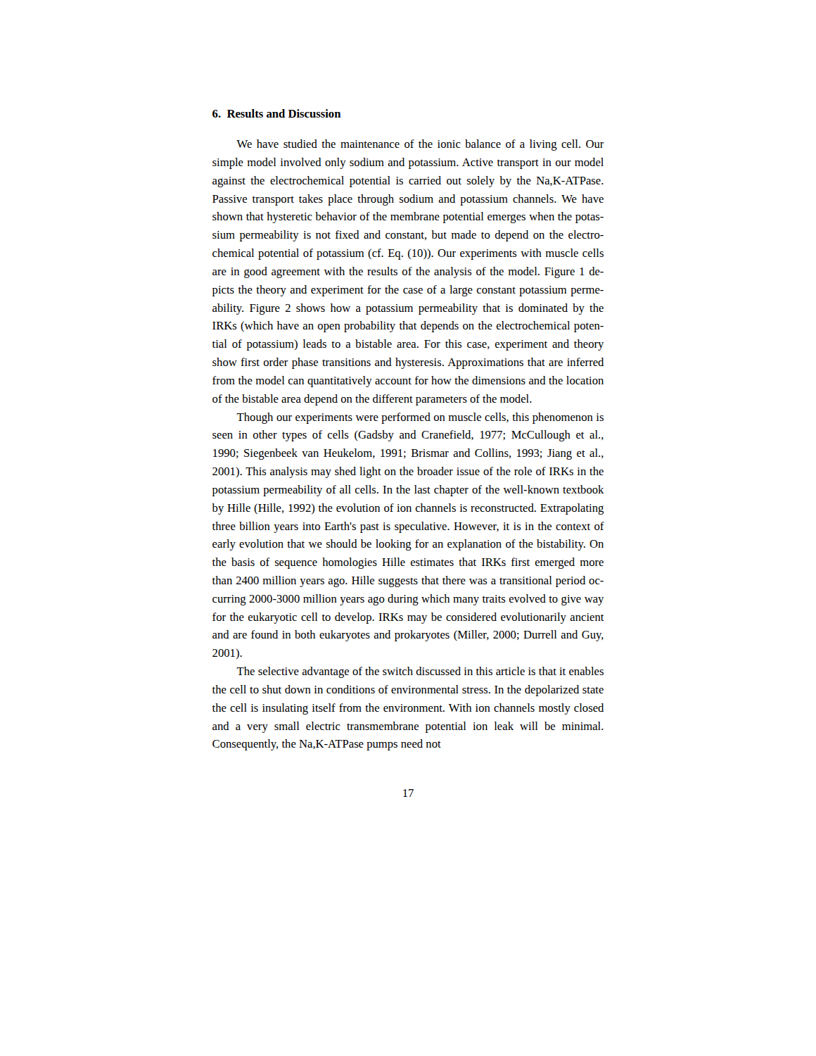6. Results and Discussion
We have studied the maintenance of the ionic balance of a living cell. Our simple model involved only sodium and potassium. Active transport in our model against the electrochemical potential is carried out solely by the Na,K-ATPase. Passive transport takes place through sodium and potassium channels. We have shown that hysteretic behavior of the membrane potential emerges when the potassium permeability is not fixed and constant, but made to depend on the electrochemical potential of potassium (cf. Eq. (10)). Our experiments with muscle cells are in good agreement with the results of the analysis of the model. Figure 1 depicts the theory and experiment for the case of a large constant potassium permeability. Figure 2 shows how a potassium permeability that is dominated by the IRKs (which have an open probability that depends on the electrochemical potential of potassium) leads to a bistable area. For this case, experiment and theory show first order phase transitions and hysteresis. Approximations that are inferred from the model can quantitatively account for how the dimensions and the location of the bistable area depend on the different parameters of the model.
Though our experiments were performed on muscle cells, this phenomenon is seen in other types of cells (Gadsby and Cranefield, 1977; McCullough et al., 1990; Siegenbeek van Heukelom, 1991; Brismar and Collins, 1993; Jiang et al., 2001). This analysis may shed light on the broader issue of the role of IRKs in the potassium permeability of all cells. In the last chapter of the well-known textbook by Hille (Hille, 1992) the evolution of ion channels is reconstructed. Extrapolating three billion years into Earth's past is speculative. However, it is in the context of early evolution that we should be looking for an explanation of the bistability. On the basis of sequence homologies Hille estimates that IRKs first emerged more than 2400 million years ago. Hille suggests that there was a transitional period occurring 2000-3000 million years ago during which many traits evolved to give way for the eukaryotic cell to develop. IRKs may be considered evolutionarily ancient and are found in both eukaryotes and prokaryotes (Miller, 2000; Durrell and Guy, 2001).
The selective advantage of the switch discussed in this article is that it enables the cell to shut down in conditions of environmental stress. In the depolarized state the cell is insulating itself from the environment. With ion channels mostly closed and a very small electric transmembrane potential ion leak will be minimal. Consequently, the Na,K-ATPase pumps need not
17